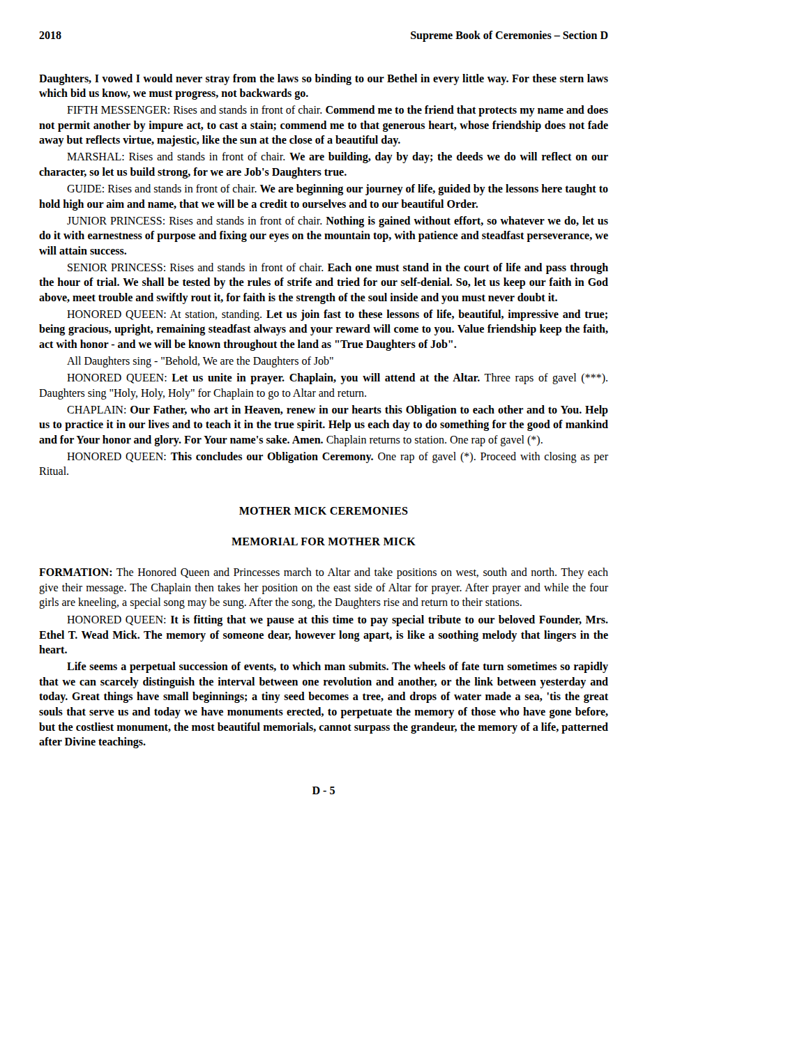2018 Supreme Book of Ceremonies – Section D
Daughters, I vowed I would never stray from the laws so binding to our Bethel in every little way. For these stern laws which bid us know, we must progress, not backwards go.
FIFTH MESSENGER: Rises and stands in front of chair. Commend me to the friend that protects my name and does not permit another by impure act, to cast a stain; commend me to that generous heart, whose friendship does not fade away but reflects virtue, majestic, like the sun at the close of a beautiful day.
MARSHAL: Rises and stands in front of chair. We are building, day by day; the deeds we do will reflect on our character, so let us build strong, for we are Job's Daughters true.
GUIDE: Rises and stands in front of chair. We are beginning our journey of life, guided by the lessons here taught to hold high our aim and name, that we will be a credit to ourselves and to our beautiful Order.
JUNIOR PRINCESS: Rises and stands in front of chair. Nothing is gained without effort, so whatever we do, let us do it with earnestness of purpose and fixing our eyes on the mountain top, with patience and steadfast perseverance, we will attain success.
SENIOR PRINCESS: Rises and stands in front of chair. Each one must stand in the court of life and pass through the hour of trial. We shall be tested by the rules of strife and tried for our self-denial. So, let us keep our faith in God above, meet trouble and swiftly rout it, for faith is the strength of the soul inside and you must never doubt it.
HONORED QUEEN: At station, standing. Let us join fast to these lessons of life, beautiful, impressive and true; being gracious, upright, remaining steadfast always and your reward will come to you. Value friendship keep the faith, act with honor - and we will be known throughout the land as "True Daughters of Job".
All Daughters sing - "Behold, We are the Daughters of Job"
HONORED QUEEN: Let us unite in prayer. Chaplain, you will attend at the Altar. Three raps of gavel (***). Daughters sing "Holy, Holy, Holy" for Chaplain to go to Altar and return.
CHAPLAIN: Our Father, who art in Heaven, renew in our hearts this Obligation to each other and to You. Help us to practice it in our lives and to teach it in the true spirit. Help us each day to do something for the good of mankind and for Your honor and glory. For Your name's sake. Amen. Chaplain returns to station. One rap of gavel (*).
HONORED QUEEN: This concludes our Obligation Ceremony. One rap of gavel (*). Proceed with closing as per Ritual.
MOTHER MICK CEREMONIES
MEMORIAL FOR MOTHER MICK
FORMATION: The Honored Queen and Princesses march to Altar and take positions on west, south and north. They each give their message. The Chaplain then takes her position on the east side of Altar for prayer. After prayer and while the four girls are kneeling, a special song may be sung. After the song, the Daughters rise and return to their stations.
HONORED QUEEN: It is fitting that we pause at this time to pay special tribute to our beloved Founder, Mrs. Ethel T. Wead Mick. The memory of someone dear, however long apart, is like a soothing melody that lingers in the heart.
Life seems a perpetual succession of events, to which man submits. The wheels of fate turn sometimes so rapidly that we can scarcely distinguish the interval between one revolution and another, or the link between yesterday and today. Great things have small beginnings; a tiny seed becomes a tree, and drops of water made a sea, 'tis the great souls that serve us and today we have monuments erected, to perpetuate the memory of those who have gone before, but the costliest monument, the most beautiful memorials, cannot surpass the grandeur, the memory of a life, patterned after Divine teachings.
D - 5